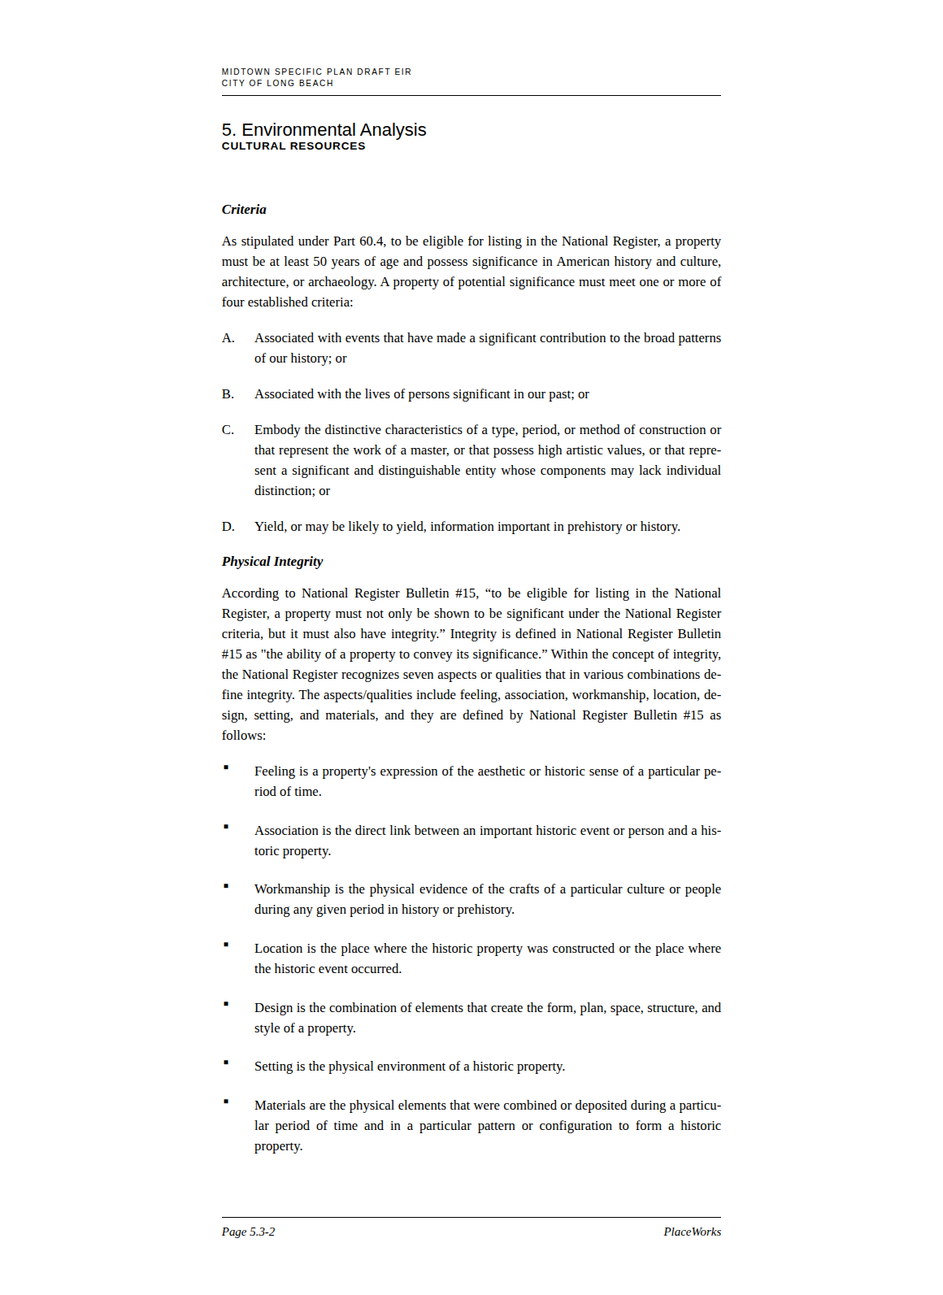MIDTOWN SPECIFIC PLAN DRAFT EIR
CITY OF LONG BEACH
5. Environmental Analysis
CULTURAL RESOURCES
Criteria
As stipulated under Part 60.4, to be eligible for listing in the National Register, a property must be at least 50 years of age and possess significance in American history and culture, architecture, or archaeology. A property of potential significance must meet one or more of four established criteria:
A. Associated with events that have made a significant contribution to the broad patterns of our history; or
B. Associated with the lives of persons significant in our past; or
C. Embody the distinctive characteristics of a type, period, or method of construction or that represent the work of a master, or that possess high artistic values, or that represent a significant and distinguishable entity whose components may lack individual distinction; or
D. Yield, or may be likely to yield, information important in prehistory or history.
Physical Integrity
According to National Register Bulletin #15, “to be eligible for listing in the National Register, a property must not only be shown to be significant under the National Register criteria, but it must also have integrity.” Integrity is defined in National Register Bulletin #15 as "the ability of a property to convey its significance.” Within the concept of integrity, the National Register recognizes seven aspects or qualities that in various combinations define integrity. The aspects/qualities include feeling, association, workmanship, location, design, setting, and materials, and they are defined by National Register Bulletin #15 as follows:
Feeling is a property's expression of the aesthetic or historic sense of a particular period of time.
Association is the direct link between an important historic event or person and a historic property.
Workmanship is the physical evidence of the crafts of a particular culture or people during any given period in history or prehistory.
Location is the place where the historic property was constructed or the place where the historic event occurred.
Design is the combination of elements that create the form, plan, space, structure, and style of a property.
Setting is the physical environment of a historic property.
Materials are the physical elements that were combined or deposited during a particular period of time and in a particular pattern or configuration to form a historic property.
Page 5.3-2 PlaceWorks